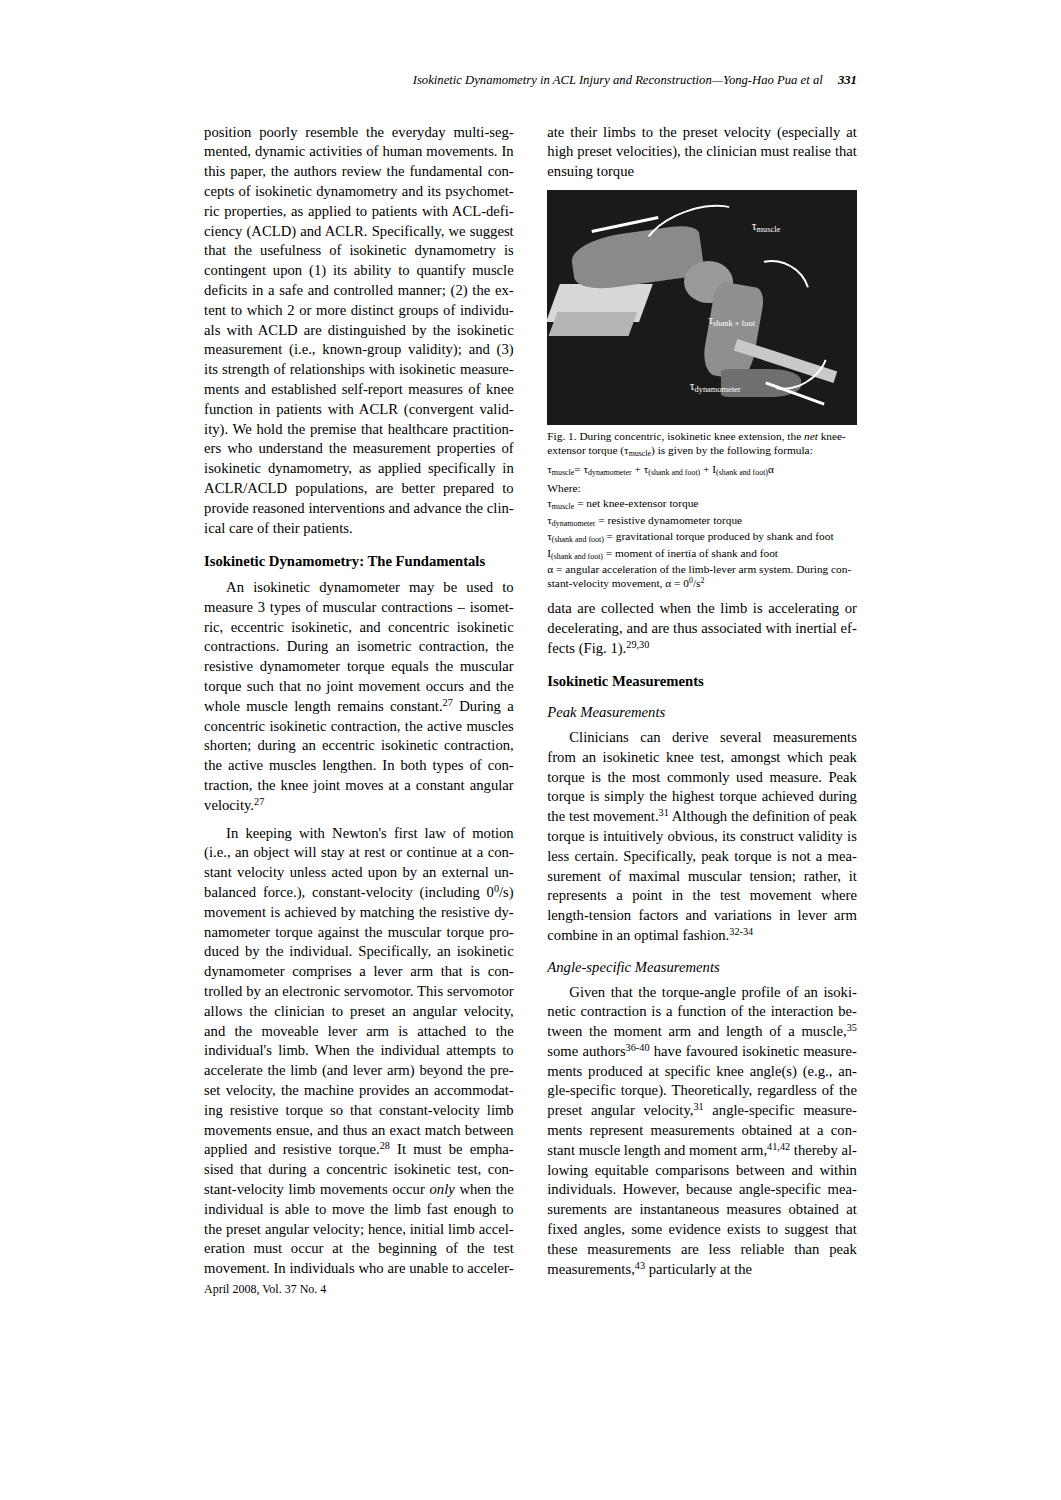Isokinetic Dynamometry in ACL Injury and Reconstruction—Yong-Hao Pua et al331
position poorly resemble the everyday multi-segmented, dynamic activities of human movements. In this paper, the authors review the fundamental concepts of isokinetic dynamometry and its psychometric properties, as applied to patients with ACL-deficiency (ACLD) and ACLR. Specifically, we suggest that the usefulness of isokinetic dynamometry is contingent upon (1) its ability to quantify muscle deficits in a safe and controlled manner; (2) the extent to which 2 or more distinct groups of individuals with ACLD are distinguished by the isokinetic measurement (i.e., known-group validity); and (3) its strength of relationships with isokinetic measurements and established self-report measures of knee function in patients with ACLR (convergent validity). We hold the premise that healthcare practitioners who understand the measurement properties of isokinetic dynamometry, as applied specifically in ACLR/ACLD populations, are better prepared to provide reasoned interventions and advance the clinical care of their patients.
Isokinetic Dynamometry: The Fundamentals
An isokinetic dynamometer may be used to measure 3 types of muscular contractions – isometric, eccentric isokinetic, and concentric isokinetic contractions. During an isometric contraction, the resistive dynamometer torque equals the muscular torque such that no joint movement occurs and the whole muscle length remains constant.27 During a concentric isokinetic contraction, the active muscles shorten; during an eccentric isokinetic contraction, the active muscles lengthen. In both types of contraction, the knee joint moves at a constant angular velocity.27
In keeping with Newton's first law of motion (i.e., an object will stay at rest or continue at a constant velocity unless acted upon by an external unbalanced force.), constant-velocity (including 00/s) movement is achieved by matching the resistive dynamometer torque against the muscular torque produced by the individual. Specifically, an isokinetic dynamometer comprises a lever arm that is controlled by an electronic servomotor. This servomotor allows the clinician to preset an angular velocity, and the moveable lever arm is attached to the individual's limb. When the individual attempts to accelerate the limb (and lever arm) beyond the preset velocity, the machine provides an accommodating resistive torque so that constant-velocity limb movements ensue, and thus an exact match between applied and resistive torque.28 It must be emphasised that during a concentric isokinetic test, constant-velocity limb movements occur only when the individual is able to move the limb fast enough to the preset angular velocity; hence, initial limb acceleration must occur at the beginning of the test movement. In individuals who are unable to accelerate their limbs to the preset velocity (especially at high preset velocities), the clinician must realise that ensuing torque
τmuscle
τshank + foot
τdynamometer
Fig. 1. During concentric, isokinetic knee extension, the net knee-extensor torque (τmuscle) is given by the following formula:
τmuscle= τdynamometer + τ(shank and foot) + I(shank and foot)α
Where:
τmuscle = net knee-extensor torque
τdynamometer = resistive dynamometer torque
τ(shank and foot) = gravitational torque produced by shank and foot
I(shank and foot) = moment of inertia of shank and foot
α = angular acceleration of the limb-lever arm system. During constant-velocity movement, α = 00/s2
data are collected when the limb is accelerating or decelerating, and are thus associated with inertial effects (Fig. 1).29,30
Isokinetic Measurements
Peak Measurements
Clinicians can derive several measurements from an isokinetic knee test, amongst which peak torque is the most commonly used measure. Peak torque is simply the highest torque achieved during the test movement.31 Although the definition of peak torque is intuitively obvious, its construct validity is less certain. Specifically, peak torque is not a measurement of maximal muscular tension; rather, it represents a point in the test movement where length-tension factors and variations in lever arm combine in an optimal fashion.32-34
Angle-specific Measurements
Given that the torque-angle profile of an isokinetic contraction is a function of the interaction between the moment arm and length of a muscle,35 some authors36-40 have favoured isokinetic measurements produced at specific knee angle(s) (e.g., angle-specific torque). Theoretically, regardless of the preset angular velocity,31 angle-specific measurements represent measurements obtained at a constant muscle length and moment arm,41,42 thereby allowing equitable comparisons between and within individuals. However, because angle-specific measurements are instantaneous measures obtained at fixed angles, some evidence exists to suggest that these measurements are less reliable than peak measurements,43 particularly at the
April 2008, Vol. 37 No. 4